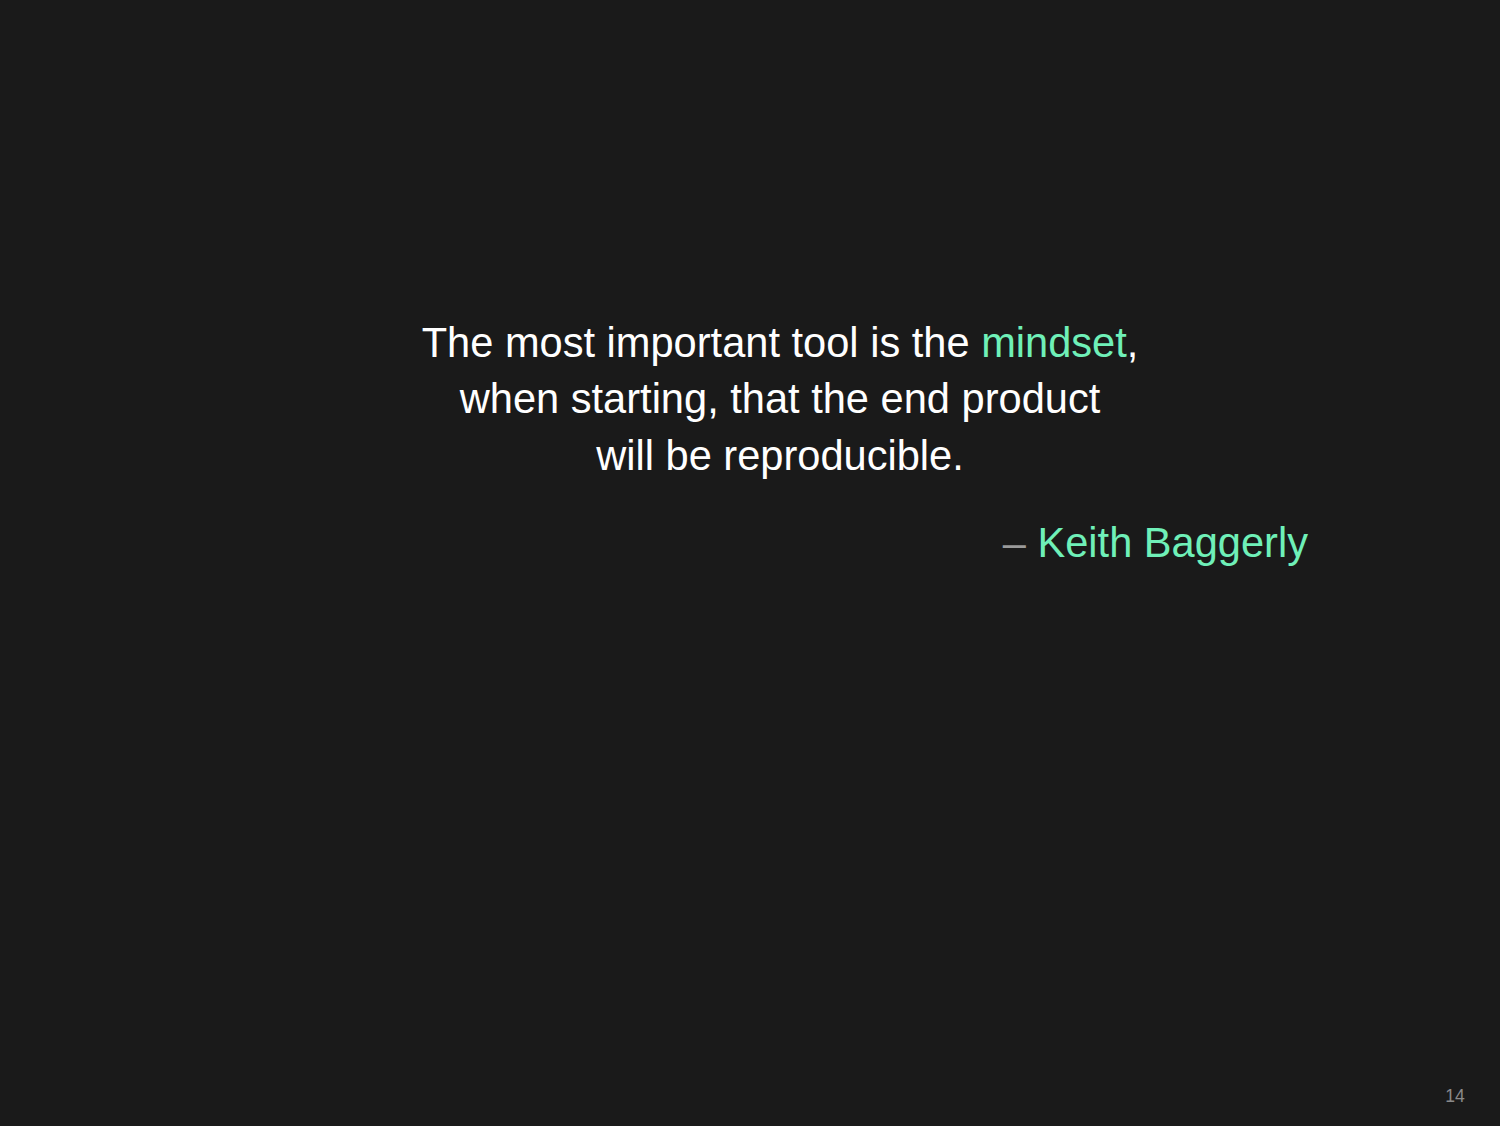The most important tool is the mindset,
when starting, that the end product
will be reproducible.
– Keith Baggerly
14